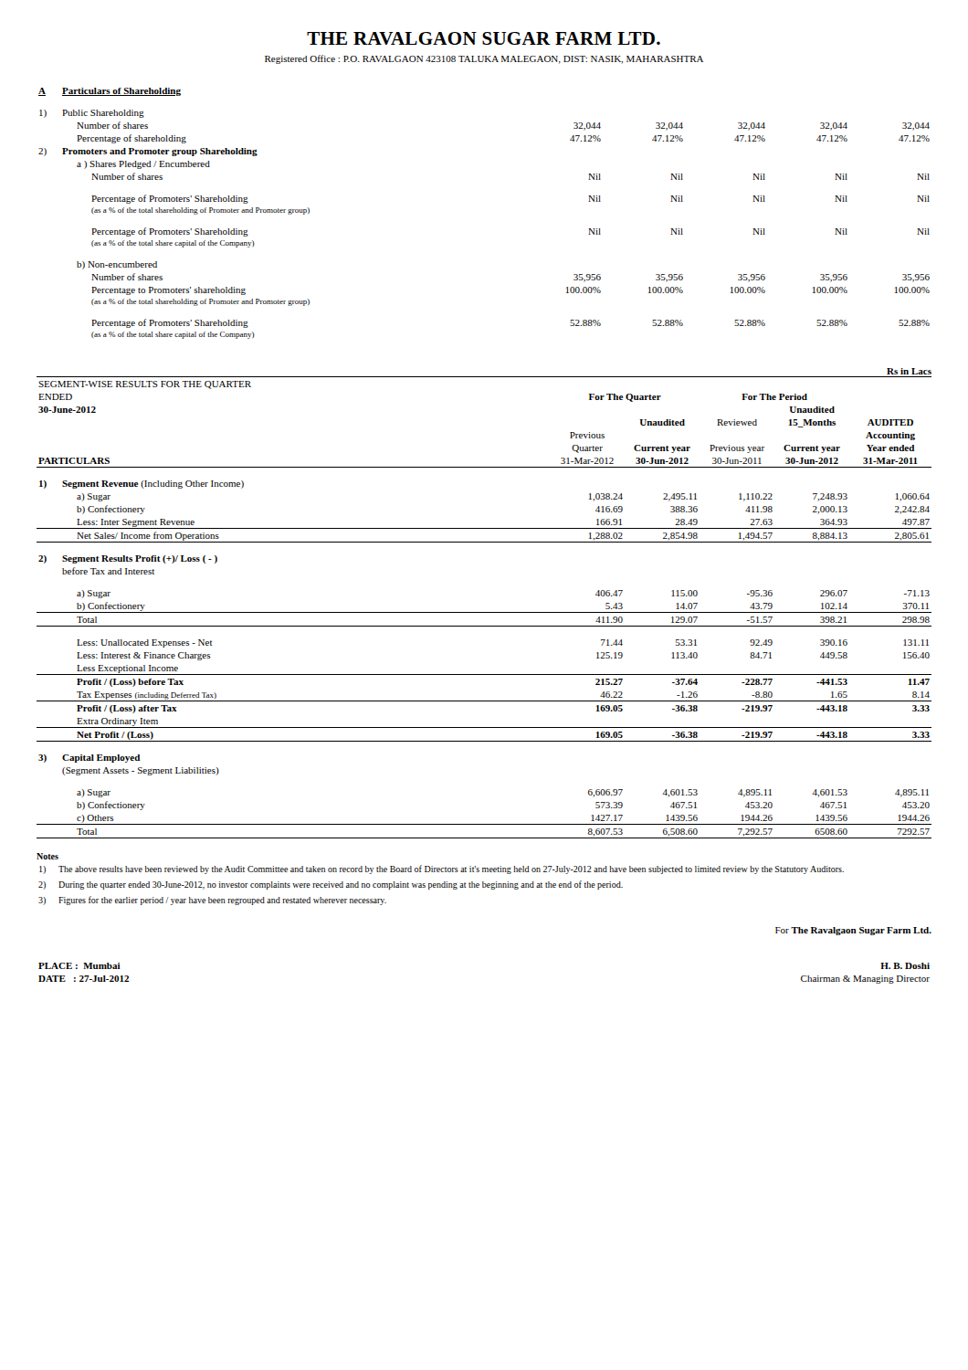THE RAVALGAON SUGAR FARM LTD.
Registered Office : P.O. RAVALGAON 423108 TALUKA MALEGAON, DIST: NASIK, MAHARASHTRA
| A | Particulars of Shareholding |
| 1) | Public Shareholding | |
| | Number of shares | 32,044 | 32,044 | 32,044 | 32,044 | 32,044 |
| | Percentage of shareholding | 47.12% | 47.12% | 47.12% | 47.12% | 47.12% |
| 2) | Promoters and Promoter group Shareholding | |
| | a ) Shares Pledged / Encumbered | |
| | Number of shares | Nil | Nil | Nil | Nil | Nil |
| | Percentage of Promoters' Shareholding | Nil | Nil | Nil | Nil | Nil |
| | (as a % of the total shareholding of Promoter and Promoter group) | |
| | Percentage of Promoters' Shareholding | Nil | Nil | Nil | Nil | Nil |
| | (as a % of the total share capital of the Company) | |
| | b) Non-encumbered | |
| | Number of shares | 35,956 | 35,956 | 35,956 | 35,956 | 35,956 |
| | Percentage to Promoters' shareholding | 100.00% | 100.00% | 100.00% | 100.00% | 100.00% |
| | (as a % of the total shareholding of Promoter and Promoter group) | |
| | Percentage of Promoters' Shareholding | 52.88% | 52.88% | 52.88% | 52.88% | 52.88% |
| | (as a % of the total share capital of the Company) | |
Rs in Lacs
| SEGMENT-WISE RESULTS FOR THE QUARTER | |
| ENDED | For The Quarter | For The Period | |
| 30-June-2012 | | | | Unaudited | |
| | | Unaudited | Reviewed | 15_Months | AUDITED |
| | Previous | | | | Accounting |
| | Quarter | Current year | Previous year | Current year | Year ended |
| PARTICULARS | 31-Mar-2012 | 30-Jun-2012 | 30-Jun-2011 | 30-Jun-2012 | 31-Mar-2011 |
| 1) | Segment Revenue (Including Other Income) | |
| | a) Sugar | 1,038.24 | 2,495.11 | 1,110.22 | 7,248.93 | 1,060.64 |
| | b) Confectionery | 416.69 | 388.36 | 411.98 | 2,000.13 | 2,242.84 |
| | Less: Inter Segment Revenue | 166.91 | 28.49 | 27.63 | 364.93 | 497.87 |
| | Net Sales/ Income from Operations | 1,288.02 | 2,854.98 | 1,494.57 | 8,884.13 | 2,805.61 |
| 2) | Segment Results Profit (+)/ Loss ( - ) | |
| | before Tax and Interest | |
| | a) Sugar | 406.47 | 115.00 | -95.36 | 296.07 | -71.13 |
| | b) Confectionery | 5.43 | 14.07 | 43.79 | 102.14 | 370.11 |
| | Total | 411.90 | 129.07 | -51.57 | 398.21 | 298.98 |
| | Less: Unallocated Expenses - Net | 71.44 | 53.31 | 92.49 | 390.16 | 131.11 |
| | Less: Interest & Finance Charges | 125.19 | 113.40 | 84.71 | 449.58 | 156.40 |
| | Less Exceptional Income | | | | | |
| | Profit / (Loss) before Tax | 215.27 | -37.64 | -228.77 | -441.53 | 11.47 |
| | Tax Expenses (including Deferred Tax) | 46.22 | -1.26 | -8.80 | 1.65 | 8.14 |
| | Profit / (Loss) after Tax | 169.05 | -36.38 | -219.97 | -443.18 | 3.33 |
| | Extra Ordinary Item | | | | | |
| | Net Profit / (Loss) | 169.05 | -36.38 | -219.97 | -443.18 | 3.33 |
| 3) | Capital Employed | |
| | (Segment Assets - Segment Liabilities) | |
| | a) Sugar | 6,606.97 | 4,601.53 | 4,895.11 | 4,601.53 | 4,895.11 |
| | b) Confectionery | 573.39 | 467.51 | 453.20 | 467.51 | 453.20 |
| | c) Others | 1427.17 | 1439.56 | 1944.26 | 1439.56 | 1944.26 |
| | Total | 8,607.53 | 6,508.60 | 7,292.57 | 6508.60 | 7292.57 |
Notes
| 1) | The above results have been reviewed by the Audit Committee and taken on record by the Board of Directors at it's meeting held on 27-July-2012 and have been subjected to limited review by the Statutory Auditors. |
| 2) | During the quarter ended 30-June-2012, no investor complaints were received and no complaint was pending at the beginning and at the end of the period. |
| 3) | Figures for the earlier period / year have been regrouped and restated wherever necessary. |
For The Ravalgaon Sugar Farm Ltd.
| PLACE : Mumbai | H. B. Doshi |
| DATE : 27-Jul-2012 | Chairman & Managing Director |